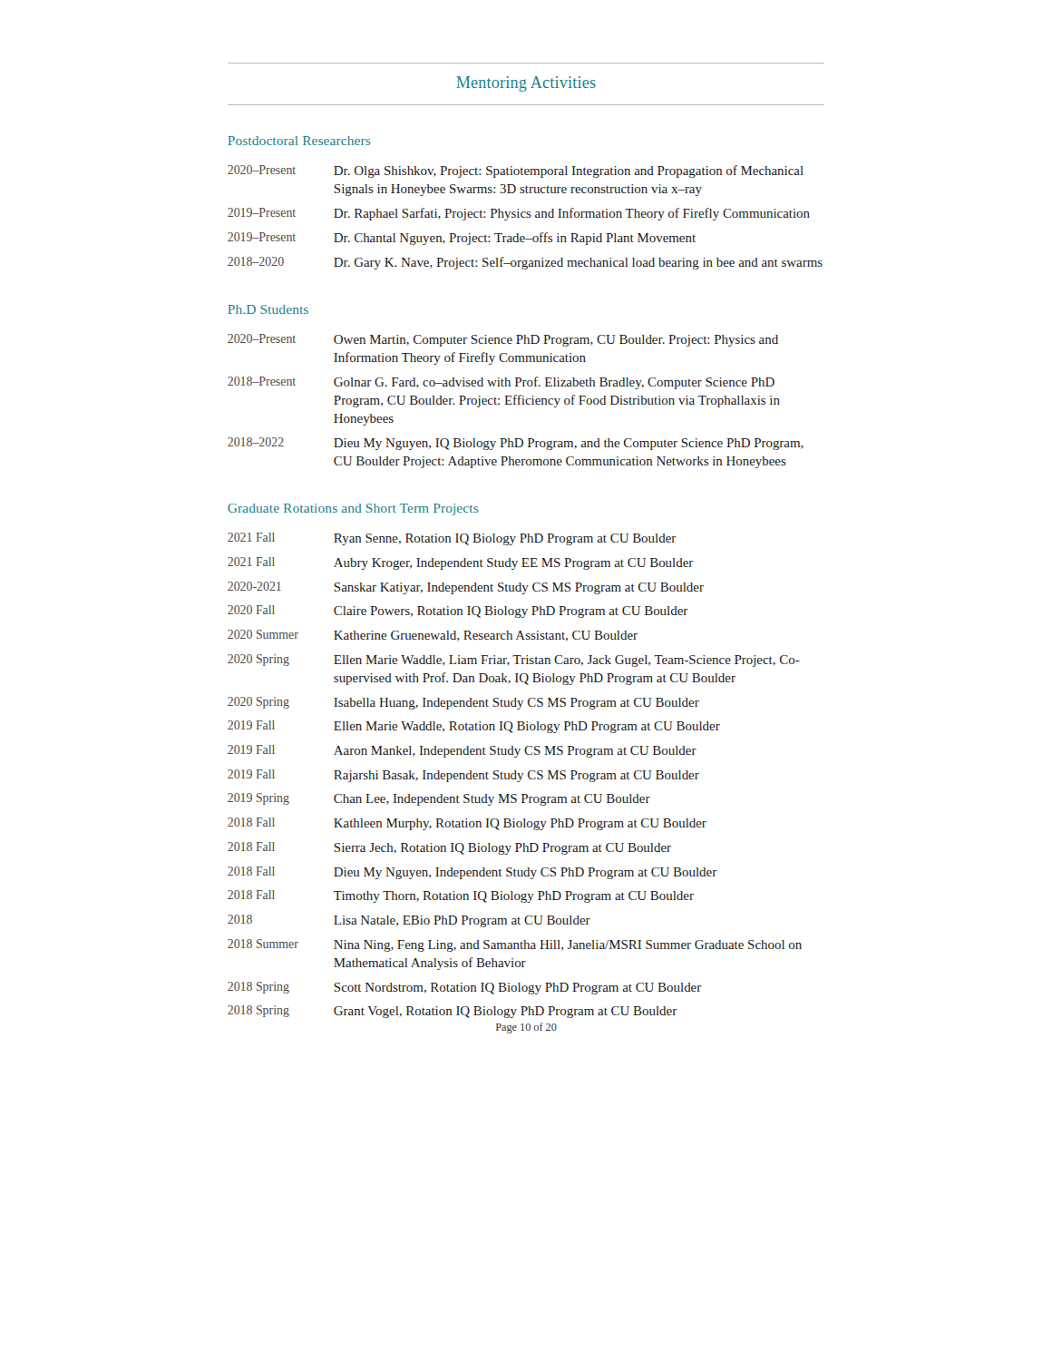Mentoring Activities
Postdoctoral Researchers
| 2020–Present | Dr. Olga Shishkov, Project: Spatiotemporal Integration and Propagation of Mechanical Signals in Honeybee Swarms: 3D structure reconstruction via x–ray |
| 2019–Present | Dr. Raphael Sarfati, Project: Physics and Information Theory of Firefly Communication |
| 2019–Present | Dr. Chantal Nguyen, Project: Trade–offs in Rapid Plant Movement |
| 2018–2020 | Dr. Gary K. Nave, Project: Self–organized mechanical load bearing in bee and ant swarms |
Ph.D Students
| 2020–Present | Owen Martin, Computer Science PhD Program, CU Boulder. Project: Physics and Information Theory of Firefly Communication |
| 2018–Present | Golnar G. Fard, co–advised with Prof. Elizabeth Bradley, Computer Science PhD Program, CU Boulder. Project: Efficiency of Food Distribution via Trophallaxis in Honeybees |
| 2018–2022 | Dieu My Nguyen, IQ Biology PhD Program, and the Computer Science PhD Program, CU Boulder Project: Adaptive Pheromone Communication Networks in Honeybees |
Graduate Rotations and Short Term Projects
| 2021 Fall | Ryan Senne, Rotation IQ Biology PhD Program at CU Boulder |
| 2021 Fall | Aubry Kroger, Independent Study EE MS Program at CU Boulder |
| 2020-2021 | Sanskar Katiyar, Independent Study CS MS Program at CU Boulder |
| 2020 Fall | Claire Powers, Rotation IQ Biology PhD Program at CU Boulder |
| 2020 Summer | Katherine Gruenewald, Research Assistant, CU Boulder |
| 2020 Spring | Ellen Marie Waddle, Liam Friar, Tristan Caro, Jack Gugel, Team-Science Project, Co-supervised with Prof. Dan Doak, IQ Biology PhD Program at CU Boulder |
| 2020 Spring | Isabella Huang, Independent Study CS MS Program at CU Boulder |
| 2019 Fall | Ellen Marie Waddle, Rotation IQ Biology PhD Program at CU Boulder |
| 2019 Fall | Aaron Mankel, Independent Study CS MS Program at CU Boulder |
| 2019 Fall | Rajarshi Basak, Independent Study CS MS Program at CU Boulder |
| 2019 Spring | Chan Lee, Independent Study MS Program at CU Boulder |
| 2018 Fall | Kathleen Murphy, Rotation IQ Biology PhD Program at CU Boulder |
| 2018 Fall | Sierra Jech, Rotation IQ Biology PhD Program at CU Boulder |
| 2018 Fall | Dieu My Nguyen, Independent Study CS PhD Program at CU Boulder |
| 2018 Fall | Timothy Thorn, Rotation IQ Biology PhD Program at CU Boulder |
| 2018 | Lisa Natale, EBio PhD Program at CU Boulder |
| 2018 Summer | Nina Ning, Feng Ling, and Samantha Hill, Janelia/MSRI Summer Graduate School on Mathematical Analysis of Behavior |
| 2018 Spring | Scott Nordstrom, Rotation IQ Biology PhD Program at CU Boulder |
| 2018 Spring | Grant Vogel, Rotation IQ Biology PhD Program at CU Boulder |
Page 10 of 20